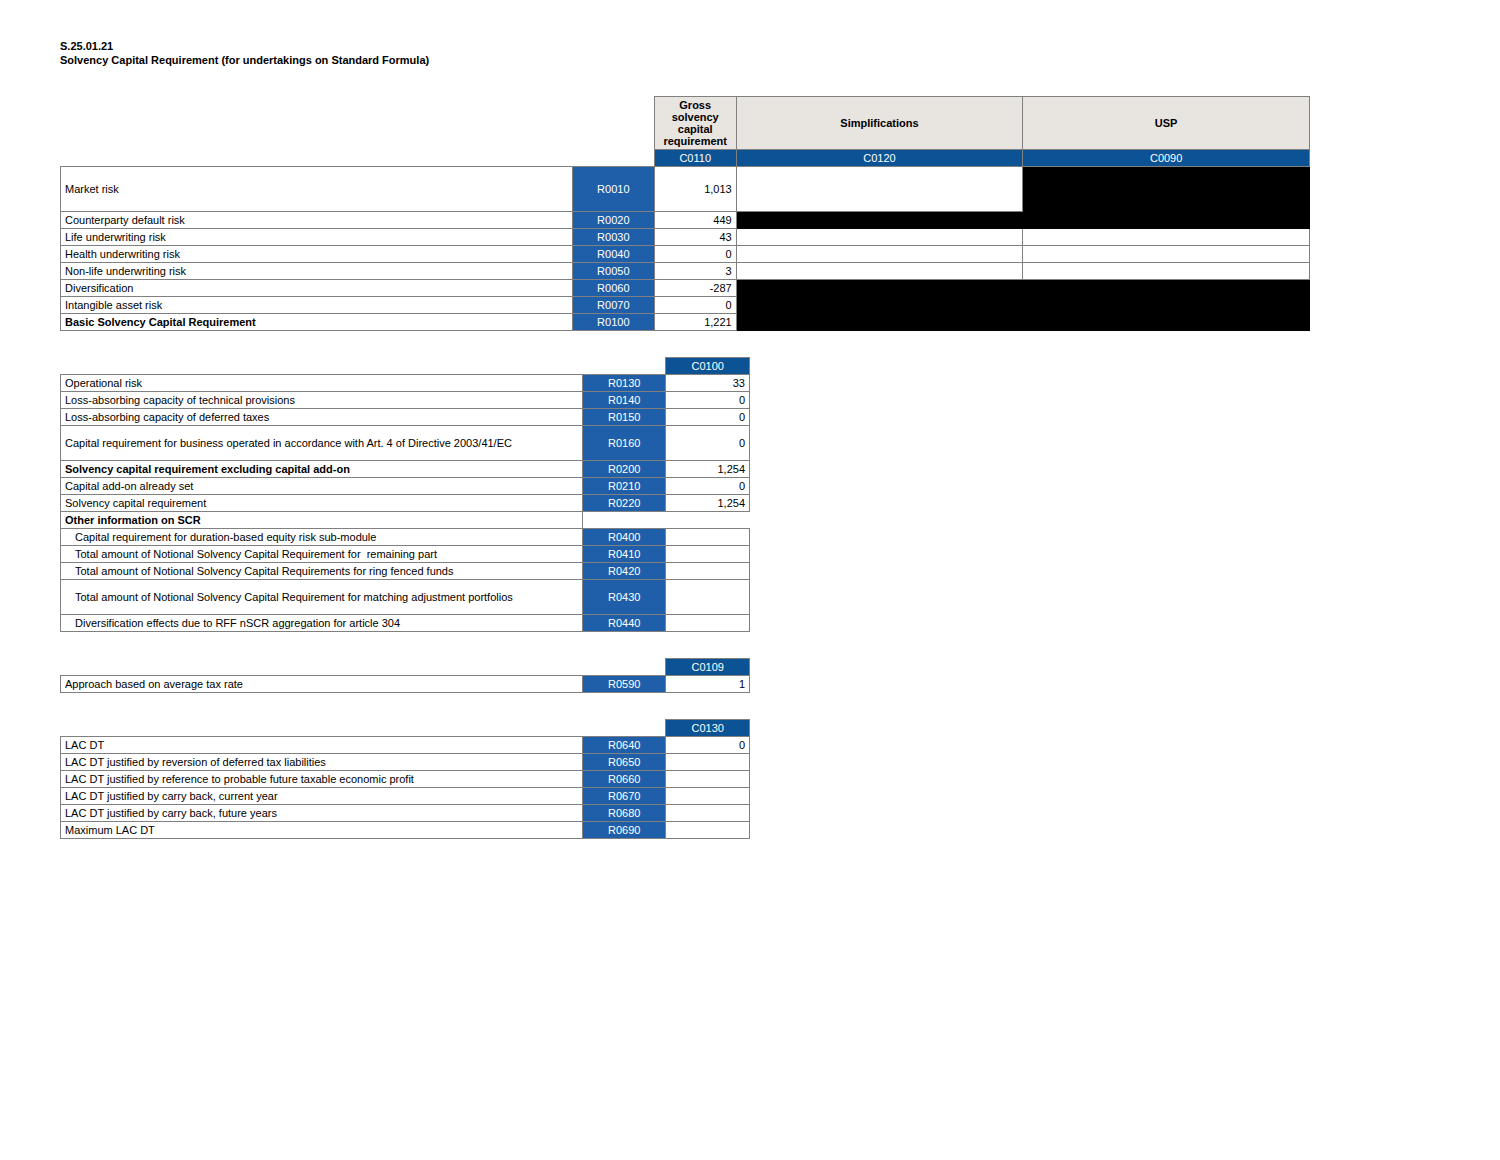S.25.01.21
Solvency Capital Requirement (for undertakings on Standard Formula)
| | | Gross solvency capital requirement | Simplifications | USP |
| | | C0110 | C0120 | C0090 |
| Market risk | R0010 | 1,013 | | |
| Counterparty default risk | R0020 | 449 | | |
| Life underwriting risk | R0030 | 43 | | |
| Health underwriting risk | R0040 | 0 | | |
| Non-life underwriting risk | R0050 | 3 | | |
| Diversification | R0060 | -287 | | |
| Intangible asset risk | R0070 | 0 | | |
| Basic Solvency Capital Requirement | R0100 | 1,221 | | |
| | | C0100 |
| Operational risk | R0130 | 33 |
| Loss-absorbing capacity of technical provisions | R0140 | 0 |
| Loss-absorbing capacity of deferred taxes | R0150 | 0 |
| Capital requirement for business operated in accordance with Art. 4 of Directive 2003/41/EC | R0160 | 0 |
| Solvency capital requirement excluding capital add-on | R0200 | 1,254 |
| Capital add-on already set | R0210 | 0 |
| Solvency capital requirement | R0220 | 1,254 |
| Other information on SCR | | |
| Capital requirement for duration-based equity risk sub-module | R0400 | |
| Total amount of Notional Solvency Capital Requirement for remaining part | R0410 | |
| Total amount of Notional Solvency Capital Requirements for ring fenced funds | R0420 | |
| Total amount of Notional Solvency Capital Requirement for matching adjustment portfolios | R0430 | |
| Diversification effects due to RFF nSCR aggregation for article 304 | R0440 | |
| | | C0109 |
| Approach based on average tax rate | R0590 | 1 |
| | | C0130 |
| LAC DT | R0640 | 0 |
| LAC DT justified by reversion of deferred tax liabilities | R0650 | |
| LAC DT justified by reference to probable future taxable economic profit | R0660 | |
| LAC DT justified by carry back, current year | R0670 | |
| LAC DT justified by carry back, future years | R0680 | |
| Maximum LAC DT | R0690 | |